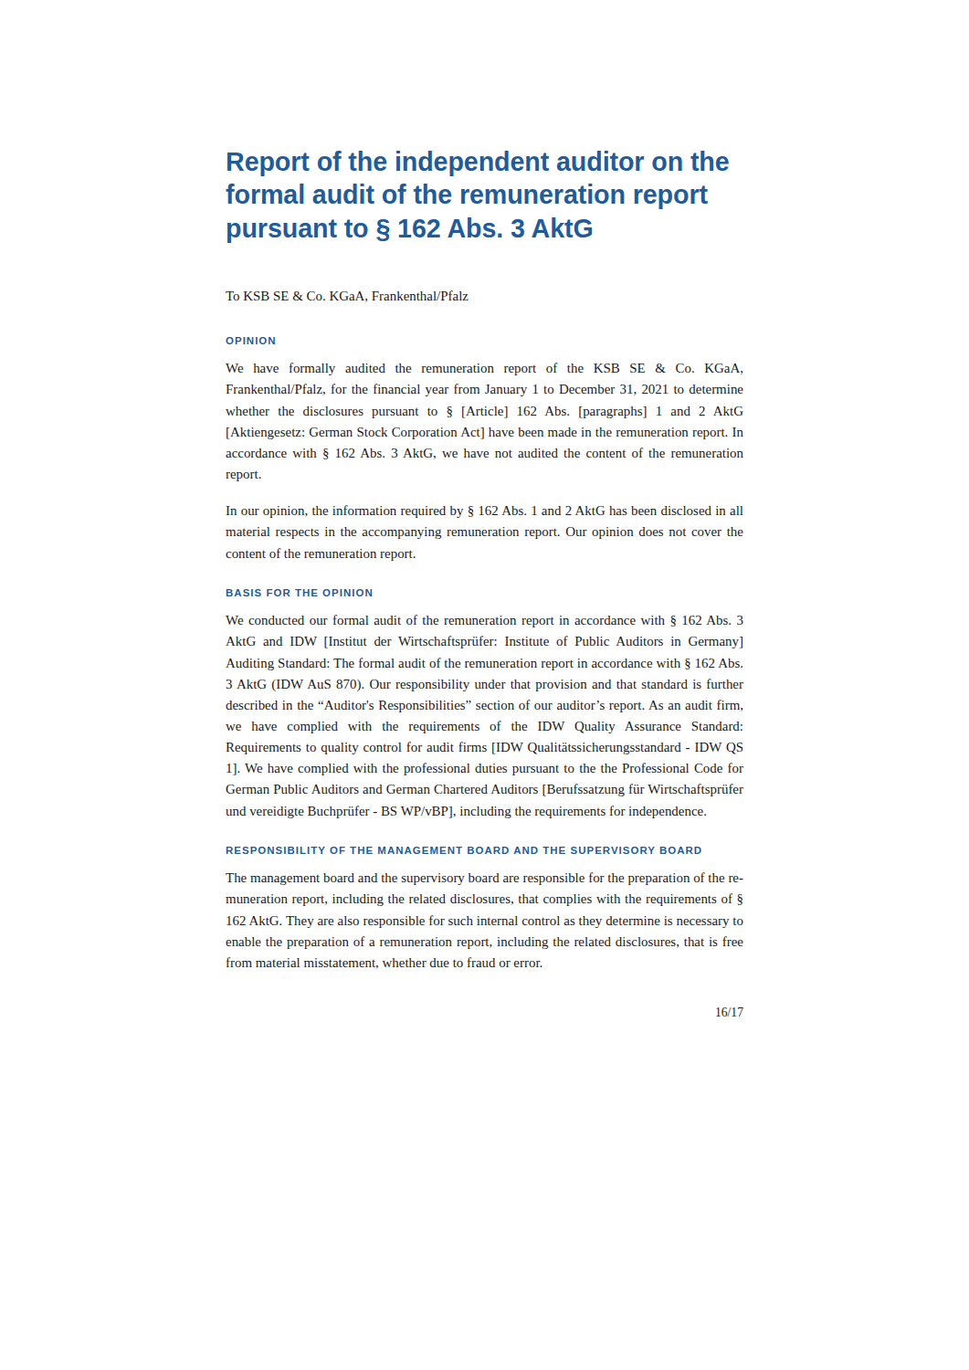Report of the independent auditor on the formal audit of the remuneration report pursuant to § 162 Abs. 3 AktG
To KSB SE & Co. KGaA, Frankenthal/Pfalz
Opinion
We have formally audited the remuneration report of the KSB SE & Co. KGaA, Frankenthal/Pfalz, for the financial year from January 1 to December 31, 2021 to determine whether the disclosures pursuant to § [Article] 162 Abs. [paragraphs] 1 and 2 AktG [Aktiengesetz: German Stock Corporation Act] have been made in the remuneration report. In accordance with § 162 Abs. 3 AktG, we have not audited the content of the remuneration report.
In our opinion, the information required by § 162 Abs. 1 and 2 AktG has been disclosed in all material respects in the accompanying remuneration report. Our opinion does not cover the content of the remuneration report.
Basis for the opinion
We conducted our formal audit of the remuneration report in accordance with § 162 Abs. 3 AktG and IDW [Institut der Wirtschaftsprüfer: Institute of Public Auditors in Germany] Auditing Standard: The formal audit of the remuneration report in accordance with § 162 Abs. 3 AktG (IDW AuS 870). Our responsibility under that provision and that standard is further described in the “Auditor's Responsibilities” section of our auditor’s report. As an audit firm, we have complied with the requirements of the IDW Quality Assurance Standard: Requirements to quality control for audit firms [IDW Qualitätssicherungsstandard - IDW QS 1]. We have complied with the professional duties pursuant to the the Professional Code for German Public Auditors and German Chartered Auditors [Berufssatzung für Wirtschaftsprüfer und vereidigte Buchprüfer - BS WP/vBP], including the requirements for independence.
Responsibility of the management board and the supervisory board
The management board and the supervisory board are responsible for the preparation of the remuneration report, including the related disclosures, that complies with the requirements of § 162 AktG. They are also responsible for such internal control as they determine is necessary to enable the preparation of a remuneration report, including the related disclosures, that is free from material misstatement, whether due to fraud or error.
16/17